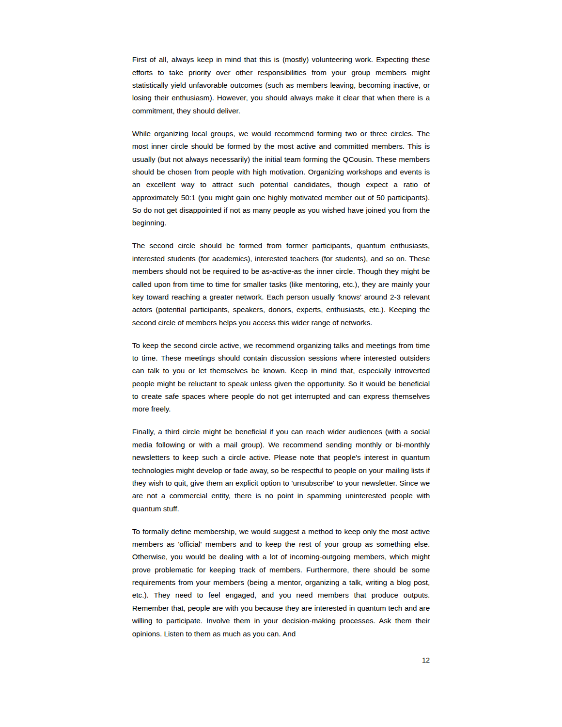First of all, always keep in mind that this is (mostly) volunteering work. Expecting these efforts to take priority over other responsibilities from your group members might statistically yield unfavorable outcomes (such as members leaving, becoming inactive, or losing their enthusiasm). However, you should always make it clear that when there is a commitment, they should deliver.
While organizing local groups, we would recommend forming two or three circles. The most inner circle should be formed by the most active and committed members. This is usually (but not always necessarily) the initial team forming the QCousin. These members should be chosen from people with high motivation. Organizing workshops and events is an excellent way to attract such potential candidates, though expect a ratio of approximately 50:1 (you might gain one highly motivated member out of 50 participants). So do not get disappointed if not as many people as you wished have joined you from the beginning.
The second circle should be formed from former participants, quantum enthusiasts, interested students (for academics), interested teachers (for students), and so on. These members should not be required to be as-active-as the inner circle. Though they might be called upon from time to time for smaller tasks (like mentoring, etc.), they are mainly your key toward reaching a greater network. Each person usually 'knows' around 2-3 relevant actors (potential participants, speakers, donors, experts, enthusiasts, etc.). Keeping the second circle of members helps you access this wider range of networks.
To keep the second circle active, we recommend organizing talks and meetings from time to time. These meetings should contain discussion sessions where interested outsiders can talk to you or let themselves be known. Keep in mind that, especially introverted people might be reluctant to speak unless given the opportunity. So it would be beneficial to create safe spaces where people do not get interrupted and can express themselves more freely.
Finally, a third circle might be beneficial if you can reach wider audiences (with a social media following or with a mail group). We recommend sending monthly or bi-monthly newsletters to keep such a circle active. Please note that people's interest in quantum technologies might develop or fade away, so be respectful to people on your mailing lists if they wish to quit, give them an explicit option to 'unsubscribe' to your newsletter. Since we are not a commercial entity, there is no point in spamming uninterested people with quantum stuff.
To formally define membership, we would suggest a method to keep only the most active members as 'official' members and to keep the rest of your group as something else. Otherwise, you would be dealing with a lot of incoming-outgoing members, which might prove problematic for keeping track of members. Furthermore, there should be some requirements from your members (being a mentor, organizing a talk, writing a blog post, etc.). They need to feel engaged, and you need members that produce outputs. Remember that, people are with you because they are interested in quantum tech and are willing to participate. Involve them in your decision-making processes. Ask them their opinions. Listen to them as much as you can. And
12